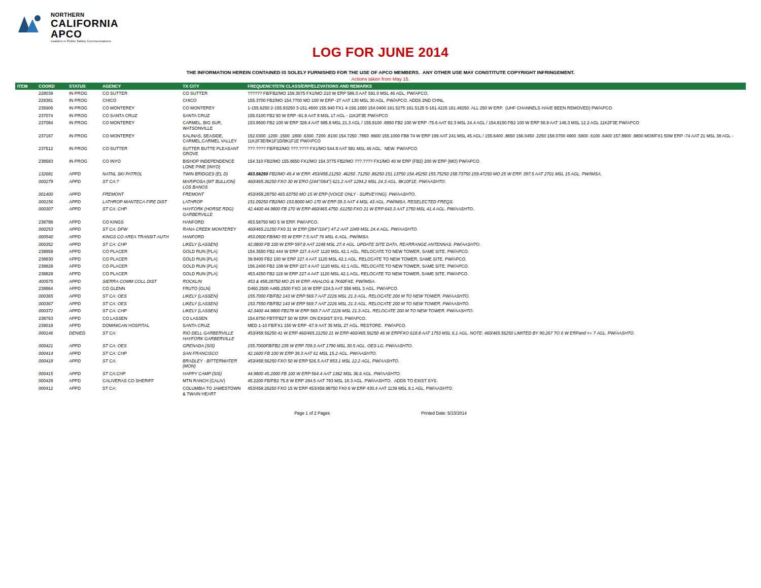NORTHERN
CALIFORNIA
APCO
Leaders in Public Safety Communications
LOG FOR JUNE 2014
THE INFORMATION HEREIN CONTAINED IS SOLELY FURNISHED FOR THE USE OF APCO MEMBERS. ANY OTHER USE MAY CONSTITUTE COPYRIGHT INFRINGEMENT.
Actions taken from May 15.
| ITEM | COORD | STATUS | AGENCY | TX CITY | FREQUENCY/STN CLASS/ERP/ELEVATIONS AND REMARKS |
| --- | --- | --- | --- | --- | --- |
| | 228039 | IN PROG | CO SUTTER | CO SUTTER | ?????? FB/FB2/MO 159.3075 FX1/MO 210 W ERP 586.0 AAT 591.0 MSL 46 AGL. PW/APCO. |
| | 229381 | IN PROG | CHICO | CHICO | 155.3700 FB2/MO 154.7700 MO 100 W ERP -27 AAT 130 MSL 30 AGL. PW/APCO. ADDS 2ND CHNL. |
| | 235906 | IN PROG | CO MONTEREY | CO MONTEREY | 1-155.6250 2-155.93250 3-151.4600 155.940 FX1 4-156.1650 154.0400 161.5275 161.5125 5-161.4225 161.48250. ALL 250 W ERP. (UHF CHANNELS HAVE BEEN REMOVED) PW/APCO. |
| | 237074 | IN PROG | CO SANTA CRUZ | SANTA CRUZ | 155.0100 FB2 50 W ERP -91.9 AAT 8 MSL 17 AGL - 11K2F3E PW/APCO |
| | 237084 | IN PROG | CO MONTEREY | CARMEL, BIG SUR, WATSONVILLE | 153.9500 FB2 100 W ERP 328.4 AAT 685.8 MSL 21.3 AGL / 155.9100 .8950 FB2 100 W ERP -75.6 AAT 92.3 MSL 24.4 AGL / 154.8150 FB2 100 W ERP 56.9 AAT 146.3 MSL 12.2 AGL 11K2F3E PW/APCO |
| | 237167 | IN PROG | CO MONTEREY | SALINAS, SEASIDE, CARMEL,CARMEL VALLEY | 152.0300 .1200 .1500 .1800 .6300 .7200 .8100 154.7250 .7850 .8600 155.1000 FB8 74 W ERP 199 AAT 241 MSL 45 AGL / 155.6400 .8650 156.0450 .2250 158.0700 4900 .5800 .6100 .6400 157.8900 .9800 MO8/FX1 50W ERP -74 AAT 21 MSL 38 AGL - 11K2F3E/8K1F1D/8K1F1E PW/APCO |
| | 237512 | IN PROG | CO SUTTER | SUTTER BUTTE PLEASANT GROVE | ???.???? FB/FB2/MO ???.???? FX1/MO 544.8 AAT 591 MSL 46 AGL. NEW. PW/APCO. |
| | 238583 | IN PROG | CO INYO | BISHOP INDEPENDENCE LONE PINE (INYO) | 154.310 FB2/MO 155.8650 FX1/MO 154.3775 FB2/MO ???.???? FX1/MO 40 W ERP (FB2) 200 W ERP (MO) PW/APCO. |
| | 132681 | APPD | NATNL SKI PATROL | TWIN BRIDGES (EL D) | 453.56250 FB2/MO 49.4 W ERP. 453/458.21250 .46250 .71250 .86250 151.13750 154.45250 155.75250 158.73750 159.47250 MO 25 W ERP. 397.5 AAT 2701 MSL 15 AGL. PW/IMSA. |
| | 000279 | APPD | ST CA:? | MARIPOSA (MT BULLION) LOS BANOS | 460/465.36250 FXO 30 W ERO (244°/064°) 621.2 AAT 1294.2 MSL 24.3 AGL. 8K10F1E. PW/AASHTO. |
| | 001400 | APPD | FREMONT | FREMONT | 453/458.28750 465.63750 MO 15 W ERP (VOICE ONLY - SURVEYING). PW/AASHTO. |
| | 000156 | APPD | LATHROP-MANTECA FIRE DIST | LATHROP | 151.09250 FB2/MO 153.8000 MO 170 W ERP 39.3 AAT 4 MSL 43 AGL. PW/IMSA. RESELECTED FREQS. |
| | 000307 | APPD | ST CA: CHP | HAYFORK (HORSE RDG) GARBERVILLE | 42.4400 44.9800 FB 170 W ERP 460/465.4750 .61250 FXO 21 W ERP 643.3 AAT 1750 MSL 41.4 AGL. PW/AASHTO.. |
| | 238788 | APPD | CO KINGS | HANFORD | 453.58750 MO 5 W ERP. PW/APCO. |
| | 000253 | APPD | ST CA: DFW | RANA CREEK MONTEREY | 460/465.21250 FX0 31 W ERP (284°/104°) 47.2 AAT 1049 MSL 24.4 AGL. PW/AASHTO. |
| | 000540 | APPD | KINGS CO AREA TRANSIT AUTH | HANFORD | 453.0500 FB/MO 55 W ERP 7.5 AAT 76 MSL 6 AGL. PW/IMSA. |
| | 000352 | APPD | ST CA: CHP | LIKELY (LASSEN) | 42.0800 FB 100 W ERP 597.8 AAT 2248 MSL 27.4 AGL. UPDATE SITE DATA, REARRANGE ANTENNAS. PW/AASHTO. |
| | 238859 | APPD | CO PLACER | GOLD RUN (PLA) | 154.3550 FB2 444 W ERP 227.4 AAT 1120 MSL 42.1 AGL. RELOCATE TO NEW TOWER, SAME SITE. PW/APCO. |
| | 238830 | APPD | CO PLACER | GOLD RUN (PLA) | 39.8400 FB2 100 W ERP 227.4 AAT 1120 MSL 42.1 AGL. RELOCATE TO NEW TOWER, SAME SITE. PW/APCO. |
| | 238828 | APPD | CO PLACER | GOLD RUN (PLA) | 156.2400 FB2 108 W ERP 227.4 AAT 1120 MSL 42.1 AGL. RELOCATE TO NEW TOWER, SAME SITE. PW/APCO. |
| | 238829 | APPD | CO PLACER | GOLD RUN (PLA) | 453.4250 FB2 119 W ERP 227.4 AAT 1120 MSL 42.1 AGL. RELOCATE TO NEW TOWER, SAME SITE. PW/APCO. |
| | 400575 | APPD | SIERRA COMM COLL DIST | ROCKLIN | 453 & 458.28750 MO 25 W ERP. ANALOG & 7K60FXE. PW/IMSA. |
| | 238864 | APPD | CO GLENN | FRUTO (GLN) | D460.2500 A465.2500 FXO 16 W ERP 224.5 AAT 556 MSL 3 AGL. PW/APCO. |
| | 000365 | APPD | ST CA: OES | LIKELY (LASSEN) | 155.7000 FB/FB2 143 W ERP 569.7 AAT 2226 MSL 21.3 AGL. RELOCATE 200 M TO NEW TOWER. PW/AASHTO. |
| | 000367 | APPD | ST CA: OES | LIKELY (LASSEN) | 153.7550 FB/FB2 143 W ERP 569.7 AAT 2226 MSL 21.3 AGL. RELOCATE 200 M TO NEW TOWER. PW/AASHTO. |
| | 000372 | APPD | ST CA: CHP | LIKELY (LASSEN) | 42.3400 44.9800 FB178 W ERP 569.7 AAT 2226 MSL 21.3 AGL. RELOCATE 200 M TO NEW TOWER. PW/AASHTO. |
| | 238763 | APPD | CO LASSEN | CO LASSEN | 154.8750 FBT/FB2T 50 W ERP. ON EXSIST SYS. PW/APCO. |
| | 239018 | APPD | DOMINICAN HOSPITAL | SANTA CRUZ | MED 1-10 FB/FX1 150 W ERP -67.9 AAT 35 MSL 27 AGL. RESTORE. PW/APCO. |
| | 000146 | DENIED | ST CA: | RIO DELL GARBERVILLE HAYFORK GARBERVILLE | 453/458.56250 41 W ERP 460/465.21250 21 W ERP 460/465.56250 46 W ERPFXO 618.8 AAT 1753 MSL 6.1 AGL. NOTE: 460/465.56250 LIMITED BY 90.267 TO 6 W ERPand <= 7 AGL. PW/AASHTO. |
| | 000421 | APPD | ST CA: OES | GRENADA (SIS) | 155.7000FB/FB2 235 W ERP 709.3 AAT 1790 MSL 30.5 AGL. OES LG. PW/AASHTO. |
| | 000414 | APPD | ST CA: CHP | SAN FRANCISCO | 42.1600 FB 100 W ERP 39.3 AAT 61 MSL 15.2 AGL. PW/AASHTO. |
| | 000418 | APPD | ST CA: | BRADLEY - BITTERWATER (MON) | 453/458.56250 FXO 50 W ERP 526.5 AAT 853.1 MSL 12.2 AGL. PW/AASHTO. |
| | 000415 | APPD | ST CA:CHP | HAPPY CAMP (SIS) | 44.9800 45.2000 FB 100 W ERP 564.4 AAT 1362 MSL 36.6 AGL. PW/AASHTO. |
| | 000428 | APPD | CALIVERAS CO SHERIFF | MTN RANCH (CALIV) | 45.2200 FB/FB2 75.8 W ERP 284.5 AAT 793 MSL 18.3 AGL. PW/AASHTO. ADDS TO EXIST SYS. |
| | 000412 | APPD | ST CA: | COLUMBIA TO JAMESTOWN & TWAIN HEART | 453/458.26250 FXO 15 W ERP 453/458.98750 FX0 6 W ERP 430.4 AAT 1139 MSL 9.1 AGL. PW/AASHTO. |
Page 1 of 2 Pages
Printed Date: 5/23/2014